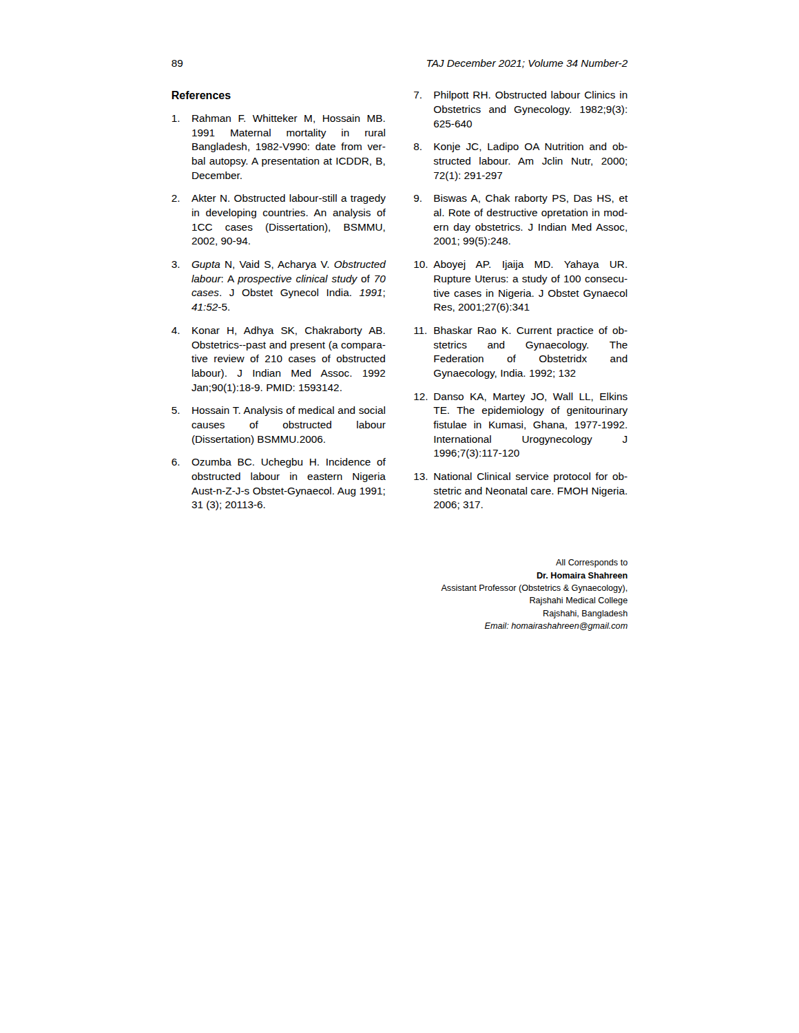89 TAJ December 2021; Volume 34 Number-2
References
1. Rahman F. Whitteker M, Hossain MB. 1991 Maternal mortality in rural Bangladesh, 1982-V990: date from verbal autopsy. A presentation at ICDDR, B, December.
2. Akter N. Obstructed labour-still a tragedy in developing countries. An analysis of 1CC cases (Dissertation), BSMMU, 2002, 90-94.
3. Gupta N, Vaid S, Acharya V. Obstructed labour: A prospective clinical study of 70 cases. J Obstet Gynecol India. 1991; 41:52-5.
4. Konar H, Adhya SK, Chakraborty AB. Obstetrics--past and present (a comparative review of 210 cases of obstructed labour). J Indian Med Assoc. 1992 Jan;90(1):18-9. PMID: 1593142.
5. Hossain T. Analysis of medical and social causes of obstructed labour (Dissertation) BSMMU.2006.
6. Ozumba BC. Uchegbu H. Incidence of obstructed labour in eastern Nigeria Aust-n-Z-J-s Obstet-Gynaecol. Aug 1991; 31 (3); 20113-6.
7. Philpott RH. Obstructed labour Clinics in Obstetrics and Gynecology. 1982;9(3): 625-640
8. Konje JC, Ladipo OA Nutrition and obstructed labour. Am Jclin Nutr, 2000; 72(1): 291-297
9. Biswas A, Chak raborty PS, Das HS, et al. Rote of destructive opretation in modern day obstetrics. J Indian Med Assoc, 2001; 99(5):248.
10. Aboyej AP. Ijaija MD. Yahaya UR. Rupture Uterus: a study of 100 consecutive cases in Nigeria. J Obstet Gynaecol Res, 2001;27(6):341
11. Bhaskar Rao K. Current practice of obstetrics and Gynaecology. The Federation of Obstetridx and Gynaecology, India. 1992; 132
12. Danso KA, Martey JO, Wall LL, Elkins TE. The epidemiology of genitourinary fistulae in Kumasi, Ghana, 1977-1992. International Urogynecology J 1996;7(3):117-120
13. National Clinical service protocol for obstetric and Neonatal care. FMOH Nigeria. 2006; 317.
All Corresponds to
Dr. Homaira Shahreen
Assistant Professor (Obstetrics & Gynaecology),
Rajshahi Medical College
Rajshahi, Bangladesh
Email: homairashahreen@gmail.com